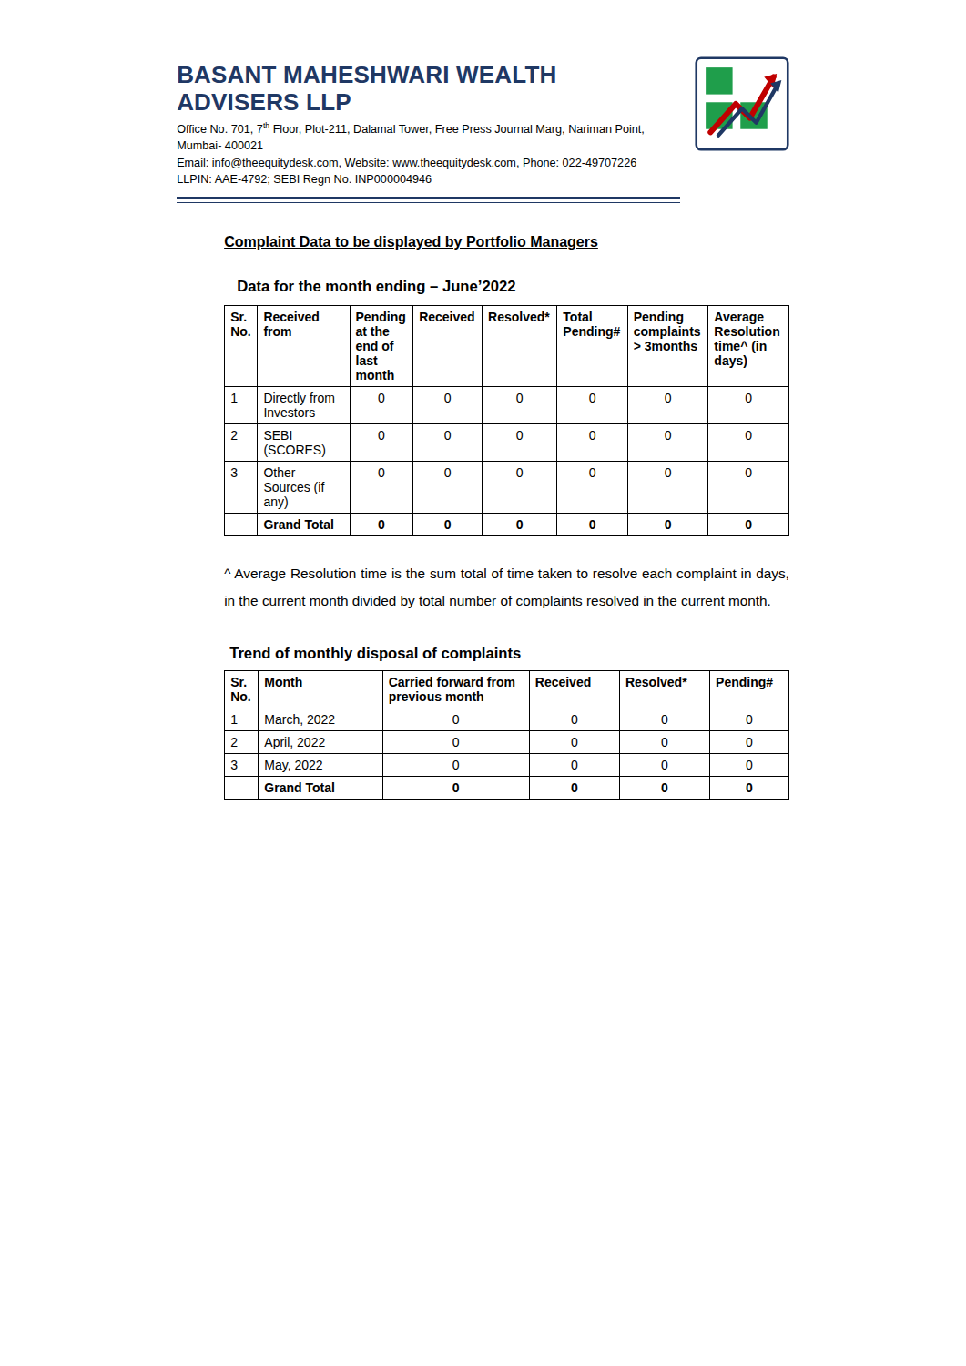BASANT MAHESHWARI WEALTH ADVISERS LLP
Office No. 701, 7th Floor, Plot-211, Dalamal Tower, Free Press Journal Marg, Nariman Point, Mumbai- 400021
Email: info@theequitydesk.com, Website: www.theequitydesk.com, Phone: 022-49707226
LLPIN: AAE-4792; SEBI Regn No. INP000004946
Complaint Data to be displayed by Portfolio Managers
Data for the month ending – June’2022
| Sr. No. | Received from | Pending at the end of last month | Received | Resolved* | Total Pending# | Pending complaints > 3months | Average Resolution time^ (in days) |
| --- | --- | --- | --- | --- | --- | --- | --- |
| 1 | Directly from Investors | 0 | 0 | 0 | 0 | 0 | 0 |
| 2 | SEBI (SCORES) | 0 | 0 | 0 | 0 | 0 | 0 |
| 3 | Other Sources (if any) | 0 | 0 | 0 | 0 | 0 | 0 |
| | Grand Total | 0 | 0 | 0 | 0 | 0 | 0 |
^ Average Resolution time is the sum total of time taken to resolve each complaint in days, in the current month divided by total number of complaints resolved in the current month.
Trend of monthly disposal of complaints
| Sr. No. | Month | Carried forward from previous month | Received | Resolved* | Pending# |
| --- | --- | --- | --- | --- | --- |
| 1 | March, 2022 | 0 | 0 | 0 | 0 |
| 2 | April, 2022 | 0 | 0 | 0 | 0 |
| 3 | May, 2022 | 0 | 0 | 0 | 0 |
| | Grand Total | 0 | 0 | 0 | 0 |